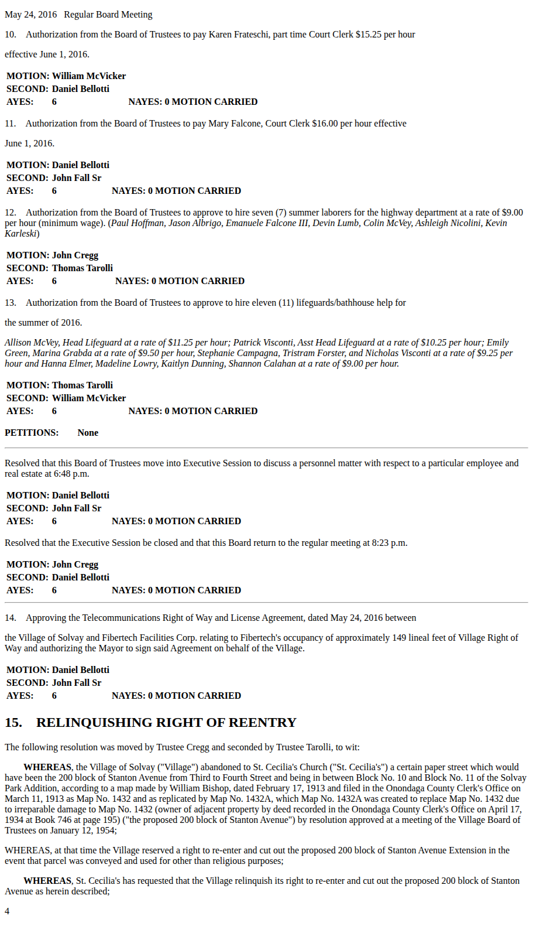May 24, 2016 Regular Board Meeting
10. Authorization from the Board of Trustees to pay Karen Frateschi, part time Court Clerk $15.25 per hour
effective June 1, 2016.
| MOTION: | William McVicker | | | |
| SECOND: | Daniel Bellotti | | | |
| AYES: | 6 | NAYES: | 0 | MOTION CARRIED |
11. Authorization from the Board of Trustees to pay Mary Falcone, Court Clerk $16.00 per hour effective
June 1, 2016.
| MOTION: | Daniel Bellotti | | | |
| SECOND: | John Fall Sr | | | |
| AYES: | 6 | NAYES: | 0 | MOTION CARRIED |
12. Authorization from the Board of Trustees to approve to hire seven (7) summer laborers for the highway department at a rate of $9.00 per hour (minimum wage). (Paul Hoffman, Jason Albrigo, Emanuele Falcone III, Devin Lumb, Colin McVey, Ashleigh Nicolini, Kevin Karleski)
| MOTION: | John Cregg | | | |
| SECOND: | Thomas Tarolli | | | |
| AYES: | 6 | NAYES: | 0 | MOTION CARRIED |
13. Authorization from the Board of Trustees to approve to hire eleven (11) lifeguards/bathhouse help for
the summer of 2016.
Allison McVey, Head Lifeguard at a rate of $11.25 per hour; Patrick Visconti, Asst Head Lifeguard at a rate of $10.25 per hour; Emily Green, Marina Grabda at a rate of $9.50 per hour, Stephanie Campagna, Tristram Forster, and Nicholas Visconti at a rate of $9.25 per hour and Hanna Elmer, Madeline Lowry, Kaitlyn Dunning, Shannon Calahan at a rate of $9.00 per hour.
| MOTION: | Thomas Tarolli | | | |
| SECOND: | William McVicker | | | |
| AYES: | 6 | NAYES: | 0 | MOTION CARRIED |
PETITIONS: None
Resolved that this Board of Trustees move into Executive Session to discuss a personnel matter with respect to a particular employee and real estate at 6:48 p.m.
| MOTION: | Daniel Bellotti | | | |
| SECOND: | John Fall Sr | | | |
| AYES: | 6 | NAYES: | 0 | MOTION CARRIED |
Resolved that the Executive Session be closed and that this Board return to the regular meeting at 8:23 p.m.
| MOTION: | John Cregg | | | |
| SECOND: | Daniel Bellotti | | | |
| AYES: | 6 | NAYES: | 0 | MOTION CARRIED |
14. Approving the Telecommunications Right of Way and License Agreement, dated May 24, 2016 between
the Village of Solvay and Fibertech Facilities Corp. relating to Fibertech's occupancy of approximately 149 lineal feet of Village Right of Way and authorizing the Mayor to sign said Agreement on behalf of the Village.
| MOTION: | Daniel Bellotti | | | |
| SECOND: | John Fall Sr | | | |
| AYES: | 6 | NAYES: | 0 | MOTION CARRIED |
15. RELINQUISHING RIGHT OF REENTRY
The following resolution was moved by Trustee Cregg and seconded by Trustee Tarolli, to wit:
WHEREAS, the Village of Solvay ("Village") abandoned to St. Cecilia's Church ("St. Cecilia's") a certain paper street which would have been the 200 block of Stanton Avenue from Third to Fourth Street and being in between Block No. 10 and Block No. 11 of the Solvay Park Addition, according to a map made by William Bishop, dated February 17, 1913 and filed in the Onondaga County Clerk's Office on March 11, 1913 as Map No. 1432 and as replicated by Map No. 1432A, which Map No. 1432A was created to replace Map No. 1432 due to irreparable damage to Map No. 1432 (owner of adjacent property by deed recorded in the Onondaga County Clerk's Office on April 17, 1934 at Book 746 at page 195) ("the proposed 200 block of Stanton Avenue") by resolution approved at a meeting of the Village Board of Trustees on January 12, 1954;
WHEREAS, at that time the Village reserved a right to re-enter and cut out the proposed 200 block of Stanton Avenue Extension in the event that parcel was conveyed and used for other than religious purposes;
WHEREAS, St. Cecilia's has requested that the Village relinquish its right to re-enter and cut out the proposed 200 block of Stanton Avenue as herein described;
4